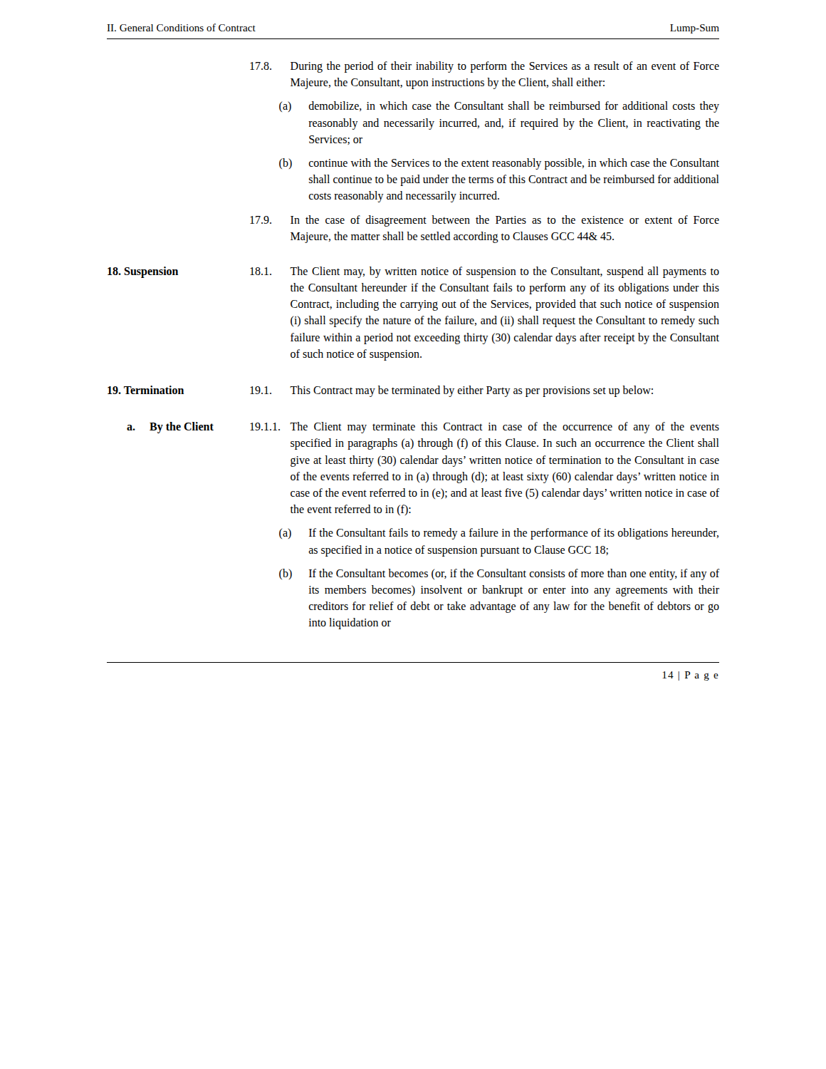II. General Conditions of Contract Lump-Sum
17.8. During the period of their inability to perform the Services as a result of an event of Force Majeure, the Consultant, upon instructions by the Client, shall either:
(a) demobilize, in which case the Consultant shall be reimbursed for additional costs they reasonably and necessarily incurred, and, if required by the Client, in reactivating the Services; or
(b) continue with the Services to the extent reasonably possible, in which case the Consultant shall continue to be paid under the terms of this Contract and be reimbursed for additional costs reasonably and necessarily incurred.
17.9. In the case of disagreement between the Parties as to the existence or extent of Force Majeure, the matter shall be settled according to Clauses GCC 44& 45.
18. Suspension
18.1. The Client may, by written notice of suspension to the Consultant, suspend all payments to the Consultant hereunder if the Consultant fails to perform any of its obligations under this Contract, including the carrying out of the Services, provided that such notice of suspension (i) shall specify the nature of the failure, and (ii) shall request the Consultant to remedy such failure within a period not exceeding thirty (30) calendar days after receipt by the Consultant of such notice of suspension.
19. Termination
19.1. This Contract may be terminated by either Party as per provisions set up below:
a. By the Client
19.1.1. The Client may terminate this Contract in case of the occurrence of any of the events specified in paragraphs (a) through (f) of this Clause. In such an occurrence the Client shall give at least thirty (30) calendar days’ written notice of termination to the Consultant in case of the events referred to in (a) through (d); at least sixty (60) calendar days’ written notice in case of the event referred to in (e); and at least five (5) calendar days’ written notice in case of the event referred to in (f):
(a) If the Consultant fails to remedy a failure in the performance of its obligations hereunder, as specified in a notice of suspension pursuant to Clause GCC 18;
(b) If the Consultant becomes (or, if the Consultant consists of more than one entity, if any of its members becomes) insolvent or bankrupt or enter into any agreements with their creditors for relief of debt or take advantage of any law for the benefit of debtors or go into liquidation or
14 | P a g e